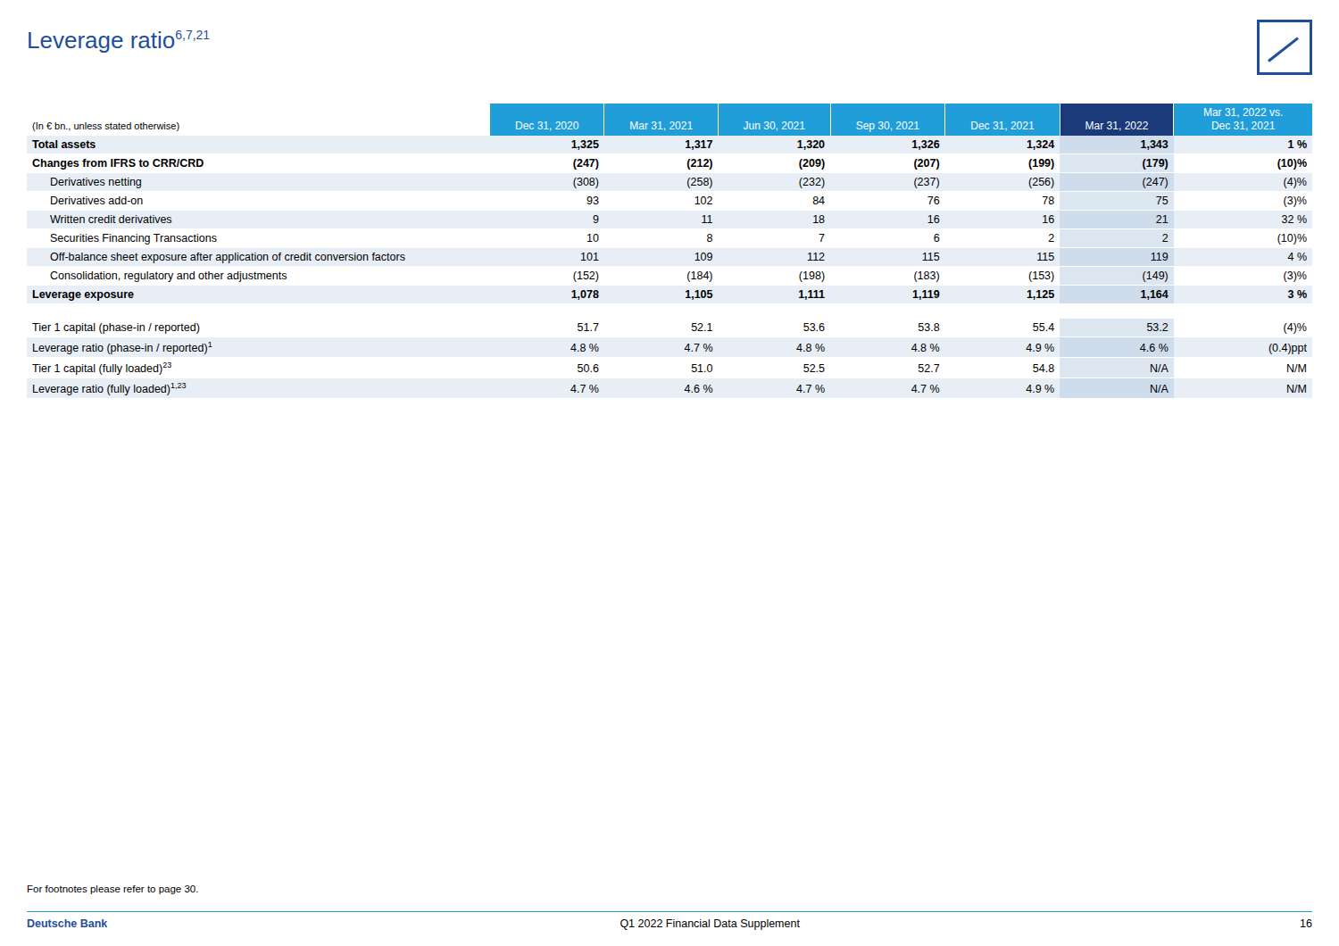Leverage ratio6,7,21
| (In € bn., unless stated otherwise) | Dec 31, 2020 | Mar 31, 2021 | Jun 30, 2021 | Sep 30, 2021 | Dec 31, 2021 | Mar 31, 2022 | Mar 31, 2022 vs. Dec 31, 2021 |
| --- | --- | --- | --- | --- | --- | --- | --- |
| Total assets | 1,325 | 1,317 | 1,320 | 1,326 | 1,324 | 1,343 | 1 % |
| Changes from IFRS to CRR/CRD | (247) | (212) | (209) | (207) | (199) | (179) | (10)% |
| Derivatives netting | (308) | (258) | (232) | (237) | (256) | (247) | (4)% |
| Derivatives add-on | 93 | 102 | 84 | 76 | 78 | 75 | (3)% |
| Written credit derivatives | 9 | 11 | 18 | 16 | 16 | 21 | 32 % |
| Securities Financing Transactions | 10 | 8 | 7 | 6 | 2 | 2 | (10)% |
| Off-balance sheet exposure after application of credit conversion factors | 101 | 109 | 112 | 115 | 115 | 119 | 4 % |
| Consolidation, regulatory and other adjustments | (152) | (184) | (198) | (183) | (153) | (149) | (3)% |
| Leverage exposure | 1,078 | 1,105 | 1,111 | 1,119 | 1,125 | 1,164 | 3 % |
| Tier 1 capital (phase-in / reported) | 51.7 | 52.1 | 53.6 | 53.8 | 55.4 | 53.2 | (4)% |
| Leverage ratio (phase-in / reported) 1 | 4.8 % | 4.7 % | 4.8 % | 4.8 % | 4.9 % | 4.6 % | (0.4)ppt |
| Tier 1 capital (fully loaded) 23 | 50.6 | 51.0 | 52.5 | 52.7 | 54.8 | N/A | N/M |
| Leverage ratio (fully loaded) 1,23 | 4.7 % | 4.6 % | 4.7 % | 4.7 % | 4.9 % | N/A | N/M |
For footnotes please refer to page 30.
Deutsche Bank
Q1 2022 Financial Data Supplement
16